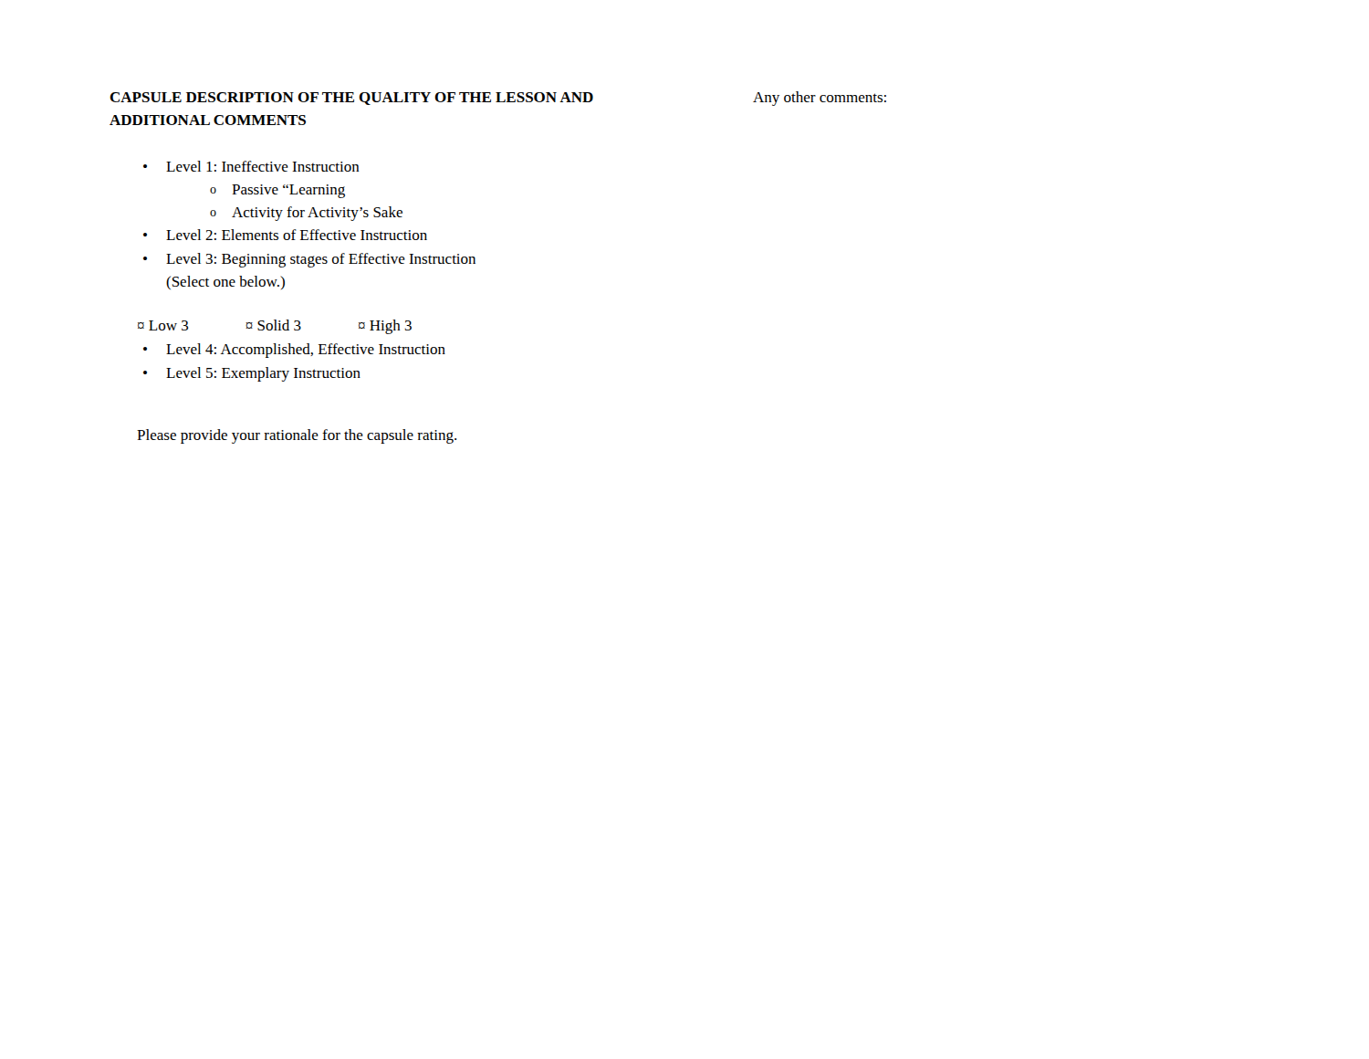Capsule Description of the Quality of the Lesson and Additional Comments
Level 1: Ineffective Instruction
Passive “Learning
Activity for Activity’s Sake
Level 2: Elements of Effective Instruction
Level 3: Beginning stages of Effective Instruction
(Select one below.)
¤ Low 3 ¤ Solid 3 ¤ High 3
Level 4: Accomplished, Effective Instruction
Level 5: Exemplary Instruction
Please provide your rationale for the capsule rating.
Any other comments: